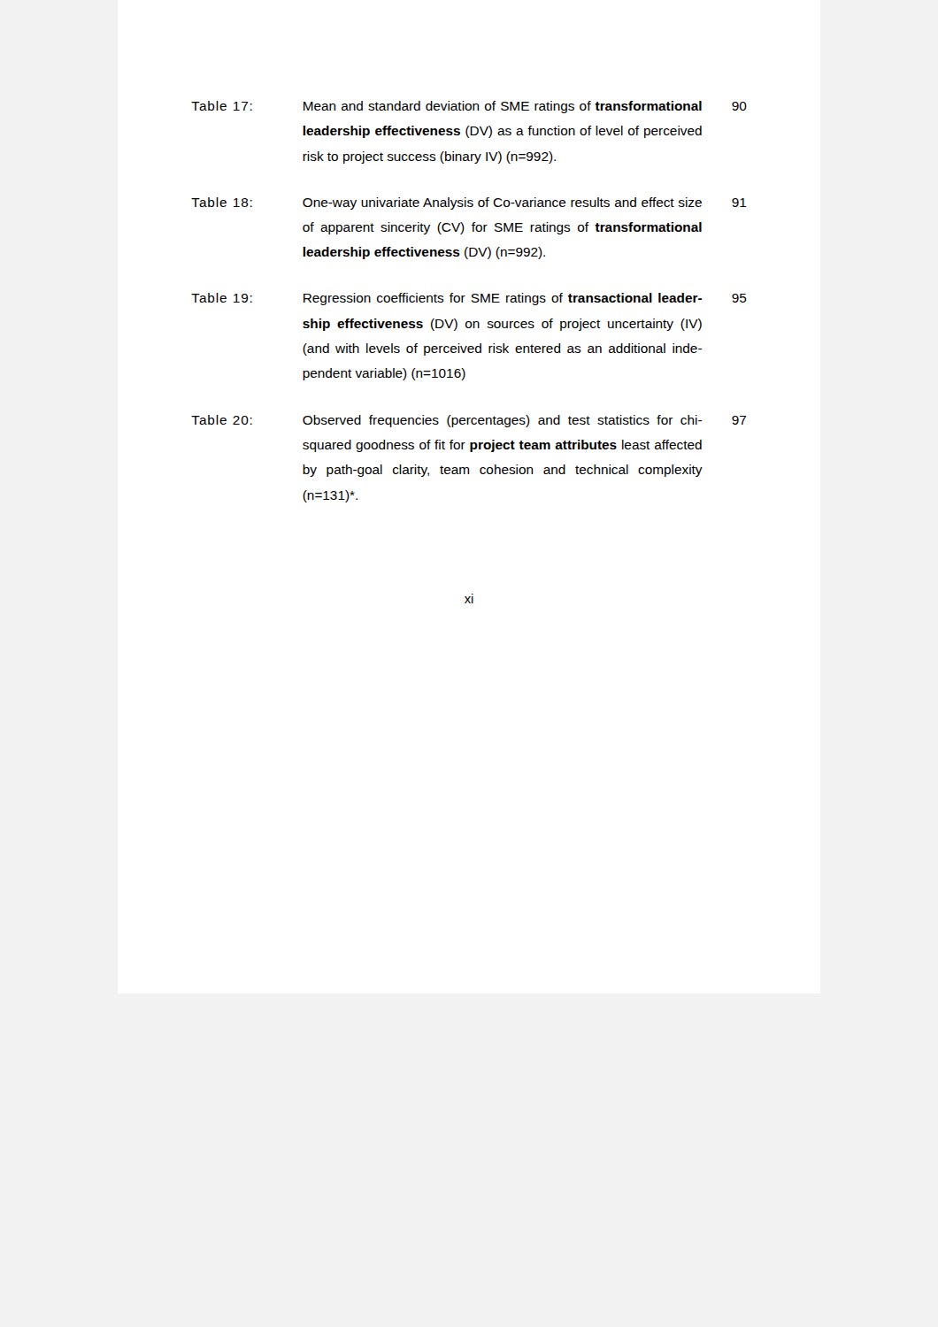| Table 17: | Mean and standard deviation of SME ratings of transformational leadership effectiveness (DV) as a function of level of perceived risk to project success (binary IV) (n=992). | 90 |
| Table 18: | One-way univariate Analysis of Co-variance results and effect size of apparent sincerity (CV) for SME ratings of transformational leadership effectiveness (DV) (n=992). | 91 |
| Table 19: | Regression coefficients for SME ratings of transactional leadership effectiveness (DV) on sources of project uncertainty (IV) (and with levels of perceived risk entered as an additional independent variable) (n=1016) | 95 |
| Table 20: | Observed frequencies (percentages) and test statistics for chi-squared goodness of fit for project team attributes least affected by path-goal clarity, team cohesion and technical complexity (n=131)*. | 97 |
xi